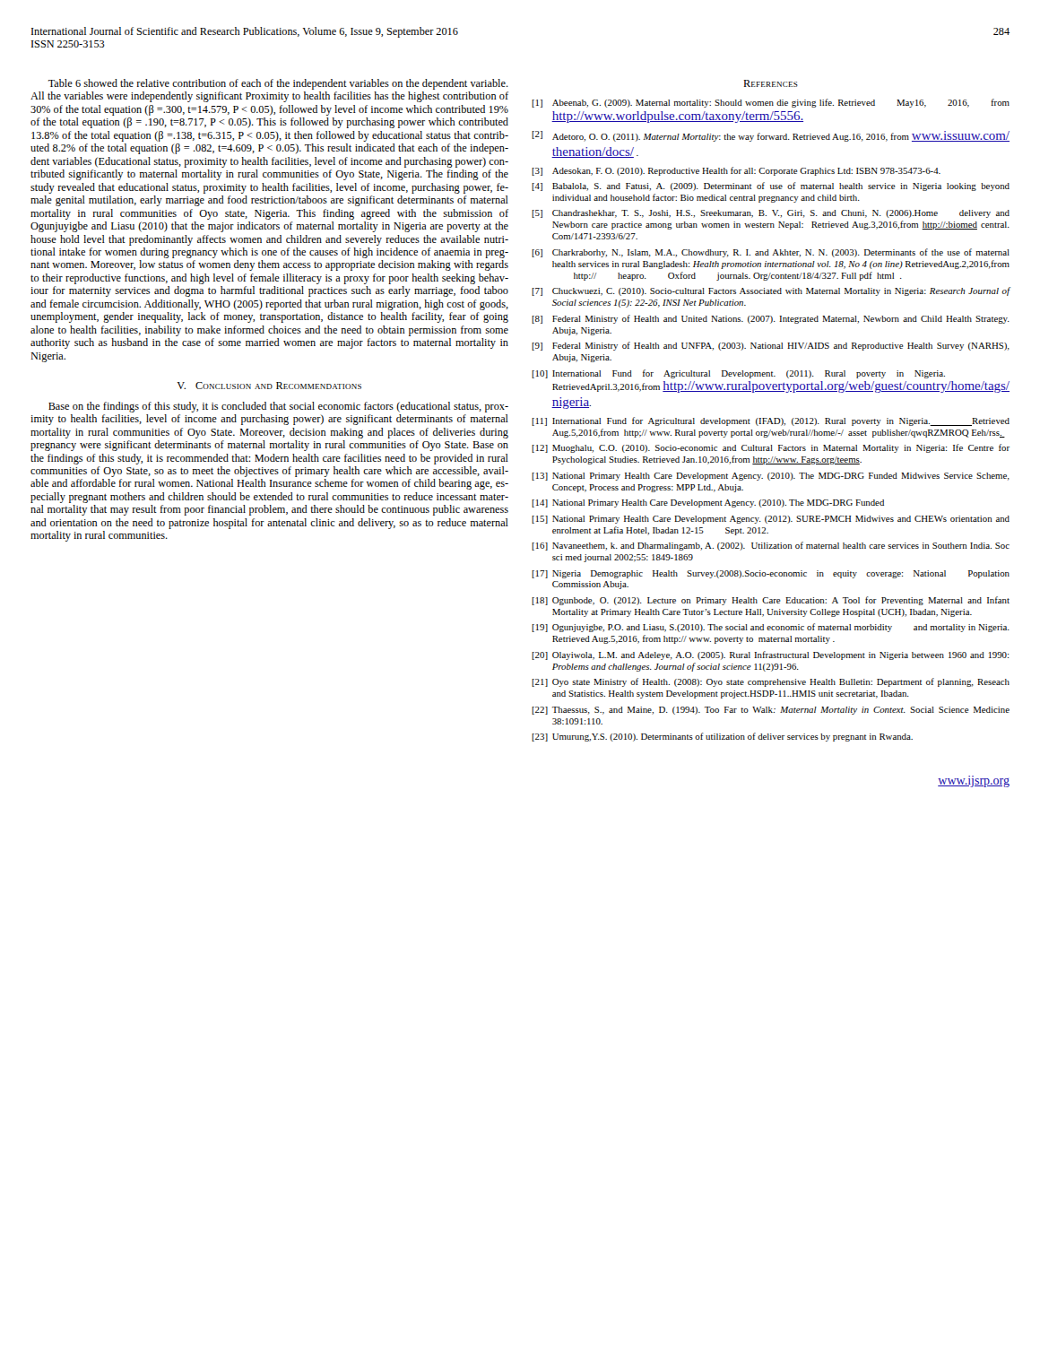International Journal of Scientific and Research Publications, Volume 6, Issue 9, September 2016
ISSN 2250-3153 284
Table 6 showed the relative contribution of each of the independent variables on the dependent variable. All the variables were independently significant Proximity to health facilities has the highest contribution of 30% of the total equation (β =.300, t=14.579, P < 0.05), followed by level of income which contributed 19% of the total equation (β = .190, t=8.717, P < 0.05). This is followed by purchasing power which contributed 13.8% of the total equation (β =.138, t=6.315, P < 0.05), it then followed by educational status that contributed 8.2% of the total equation (β = .082, t=4.609, P < 0.05). This result indicated that each of the independent variables (Educational status, proximity to health facilities, level of income and purchasing power) contributed significantly to maternal mortality in rural communities of Oyo State, Nigeria. The finding of the study revealed that educational status, proximity to health facilities, level of income, purchasing power, female genital mutilation, early marriage and food restriction/taboos are significant determinants of maternal mortality in rural communities of Oyo state, Nigeria. This finding agreed with the submission of Ogunjuyigbe and Liasu (2010) that the major indicators of maternal mortality in Nigeria are poverty at the house hold level that predominantly affects women and children and severely reduces the available nutritional intake for women during pregnancy which is one of the causes of high incidence of anaemia in pregnant women. Moreover, low status of women deny them access to appropriate decision making with regards to their reproductive functions, and high level of female illiteracy is a proxy for poor health seeking behaviour for maternity services and dogma to harmful traditional practices such as early marriage, food taboo and female circumcision. Additionally, WHO (2005) reported that urban rural migration, high cost of goods, unemployment, gender inequality, lack of money, transportation, distance to health facility, fear of going alone to health facilities, inability to make informed choices and the need to obtain permission from some authority such as husband in the case of some married women are major factors to maternal mortality in Nigeria.
V. Conclusion and Recommendations
Base on the findings of this study, it is concluded that social economic factors (educational status, proximity to health facilities, level of income and purchasing power) are significant determinants of maternal mortality in rural communities of Oyo State. Moreover, decision making and places of deliveries during pregnancy were significant determinants of maternal mortality in rural communities of Oyo State. Base on the findings of this study, it is recommended that: Modern health care facilities need to be provided in rural communities of Oyo State, so as to meet the objectives of primary health care which are accessible, available and affordable for rural women. National Health Insurance scheme for women of child bearing age, especially pregnant mothers and children should be extended to rural communities to reduce incessant maternal mortality that may result from poor financial problem, and there should be continuous public awareness and orientation on the need to patronize hospital for antenatal clinic and delivery, so as to reduce maternal mortality in rural communities.
References
[1] Abeenab, G. (2009). Maternal mortality: Should women die giving life. Retrieved May16, 2016, from http://www.worldpulse.com/taxony/term/5556.
[2] Adetoro, O. O. (2011). Maternal Mortality: the way forward. Retrieved Aug.16, 2016, from www.issuuw.com/thenation/docs/ .
[3] Adesokan, F. O. (2010). Reproductive Health for all: Corporate Graphics Ltd: ISBN 978-35473-6-4.
[4] Babalola, S. and Fatusi, A. (2009). Determinant of use of maternal health service in Nigeria looking beyond individual and household factor: Bio medical central pregnancy and child birth.
[5] Chandrashekhar, T. S., Joshi, H.S., Sreekumaran, B. V., Giri, S. and Chuni, N. (2006).Home delivery and Newborn care practice among urban women in western Nepal: Retrieved Aug.3,2016,from http://:biomed central. Com/1471-2393/6/27.
[6] Charkraborhy, N., Islam, M.A., Chowdhury, R. I. and Akhter, N. N. (2003). Determinants of the use of maternal health services in rural Bangladesh: Health promotion international vol. 18, No 4 (on line) RetrievedAug.2,2016,from http:// heapro. Oxford journals. Org/content/18/4/327. Full pdf html .
[7] Chuckwuezi, C. (2010). Socio-cultural Factors Associated with Maternal Mortality in Nigeria: Research Journal of Social sciences 1(5): 22-26, INSI Net Publication.
[8] Federal Ministry of Health and United Nations. (2007). Integrated Maternal, Newborn and Child Health Strategy. Abuja, Nigeria.
[9] Federal Ministry of Health and UNFPA, (2003). National HIV/AIDS and Reproductive Health Survey (NARHS), Abuja, Nigeria.
[10] International Fund for Agricultural Development. (2011). Rural poverty in Nigeria. RetrievedApril.3,2016,from http://www.ruralpovertyportal.org/web/guest/country/home/tags/nigeria.
[11] International Fund for Agricultural development (IFAD), (2012). Rural poverty in Nigeria. Retrieved Aug.5,2016,from http;// www. Rural poverty portal org/web/rural//home/-/ asset publisher/qwqRZMROQ Eeh/rss.
[12] Muoghalu, C.O. (2010). Socio-economic and Cultural Factors in Maternal Mortality in Nigeria: Ife Centre for Psychological Studies. Retrieved Jan.10,2016,from http://www. Fags.org/teems.
[13] National Primary Health Care Development Agency. (2010). The MDG-DRG Funded Midwives Service Scheme, Concept, Process and Progress: MPP Ltd., Abuja.
[14] National Primary Health Care Development Agency. (2010). The MDG-DRG Funded
[15] National Primary Health Care Development Agency. (2012). SURE-PMCH Midwives and CHEWs orientation and enrolment at Lafia Hotel, Ibadan 12-15 Sept. 2012.
[16] Navaneethem, k. and Dharmalingamb, A. (2002). Utilization of maternal health care services in Southern India. Soc sci med journal 2002;55: 1849-1869
[17] Nigeria Demographic Health Survey.(2008).Socio-economic in equity coverage: National Population Commission Abuja.
[18] Ogunbode, O. (2012). Lecture on Primary Health Care Education: A Tool for Preventing Maternal and Infant Mortality at Primary Health Care Tutor’s Lecture Hall, University College Hospital (UCH), Ibadan, Nigeria.
[19] Ogunjuyigbe, P.O. and Liasu, S.(2010). The social and economic of maternal morbidity and mortality in Nigeria. Retrieved Aug.5,2016, from http:// www. poverty to maternal mortality .
[20] Olayiwola, L.M. and Adeleye, A.O. (2005). Rural Infrastructural Development in Nigeria between 1960 and 1990: Problems and challenges. Journal of social science 11(2)91-96.
[21] Oyo state Ministry of Health. (2008): Oyo state comprehensive Health Bulletin: Department of planning, Reseach and Statistics. Health system Development project.HSDP-11..HMIS unit secretariat, Ibadan.
[22] Thaessus, S., and Maine, D. (1994). Too Far to Walk: Maternal Mortality in Context. Social Science Medicine 38:1091:110.
[23] Umurung,Y.S. (2010). Determinants of utilization of deliver services by pregnant in Rwanda.
www.ijsrp.org